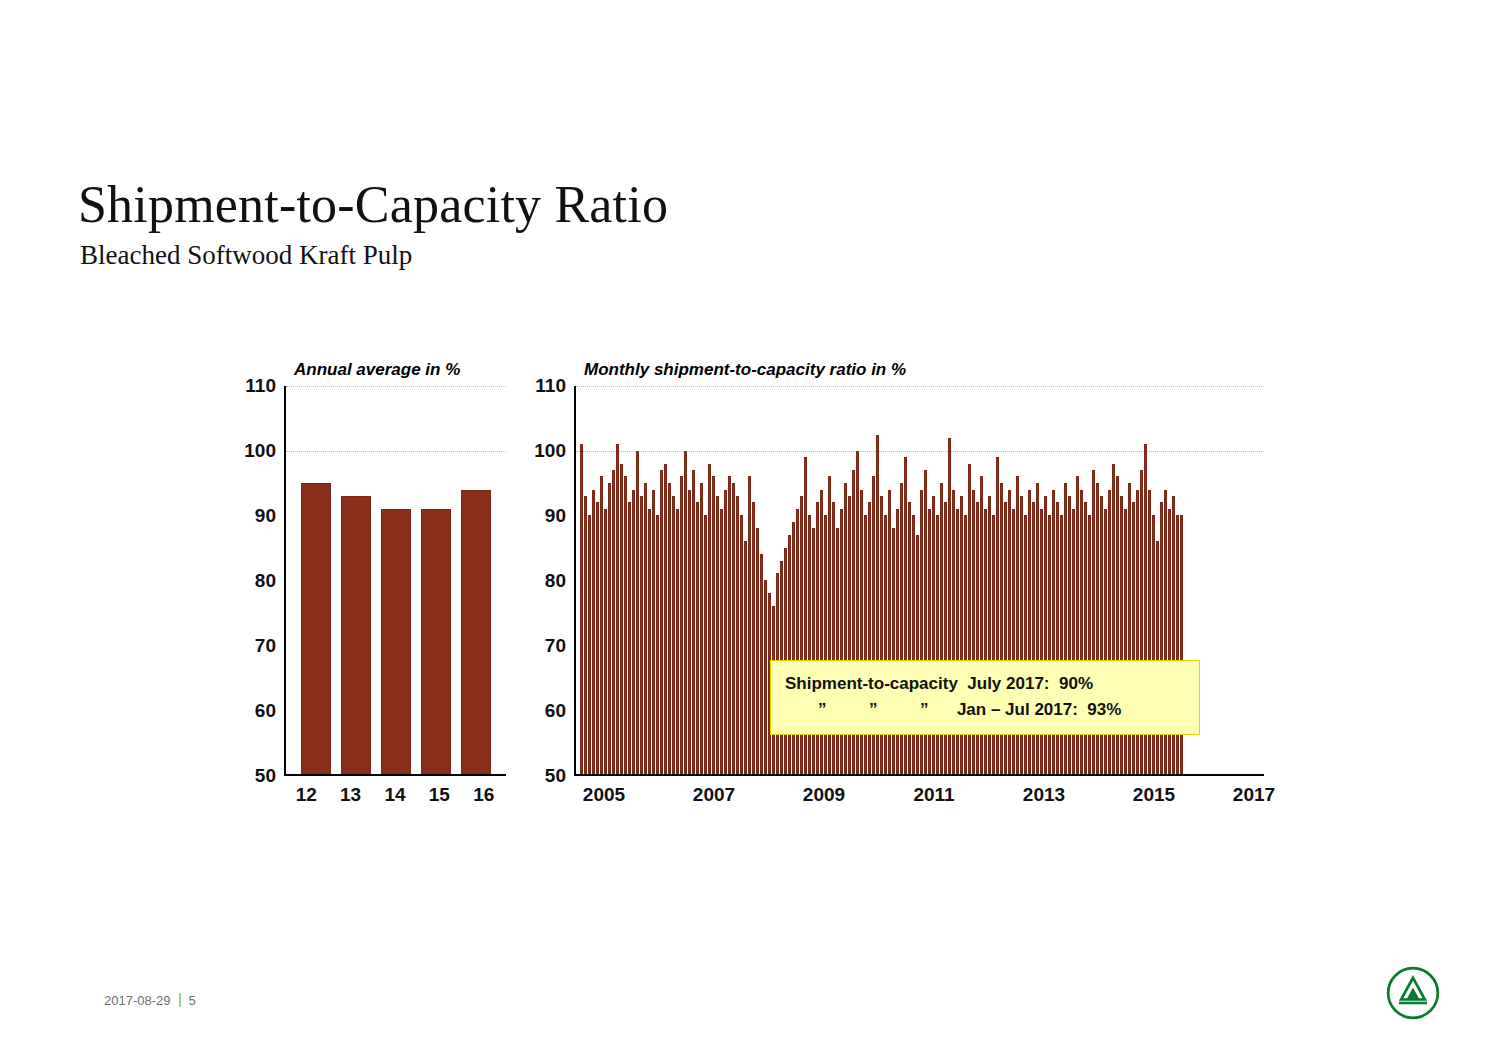Shipment-to-Capacity Ratio
Bleached Softwood Kraft Pulp
Annual average in %
Monthly shipment-to-capacity ratio in %
110 100 90 80 70 60 50
110 100 90 80 70 60 50
1213141516
2005 2007 2009 2011 2013 2015 2017
Shipment-to-capacity July 2017: 90%
” ” ” Jan – Jul 2017: 93%
2017-08-29 5